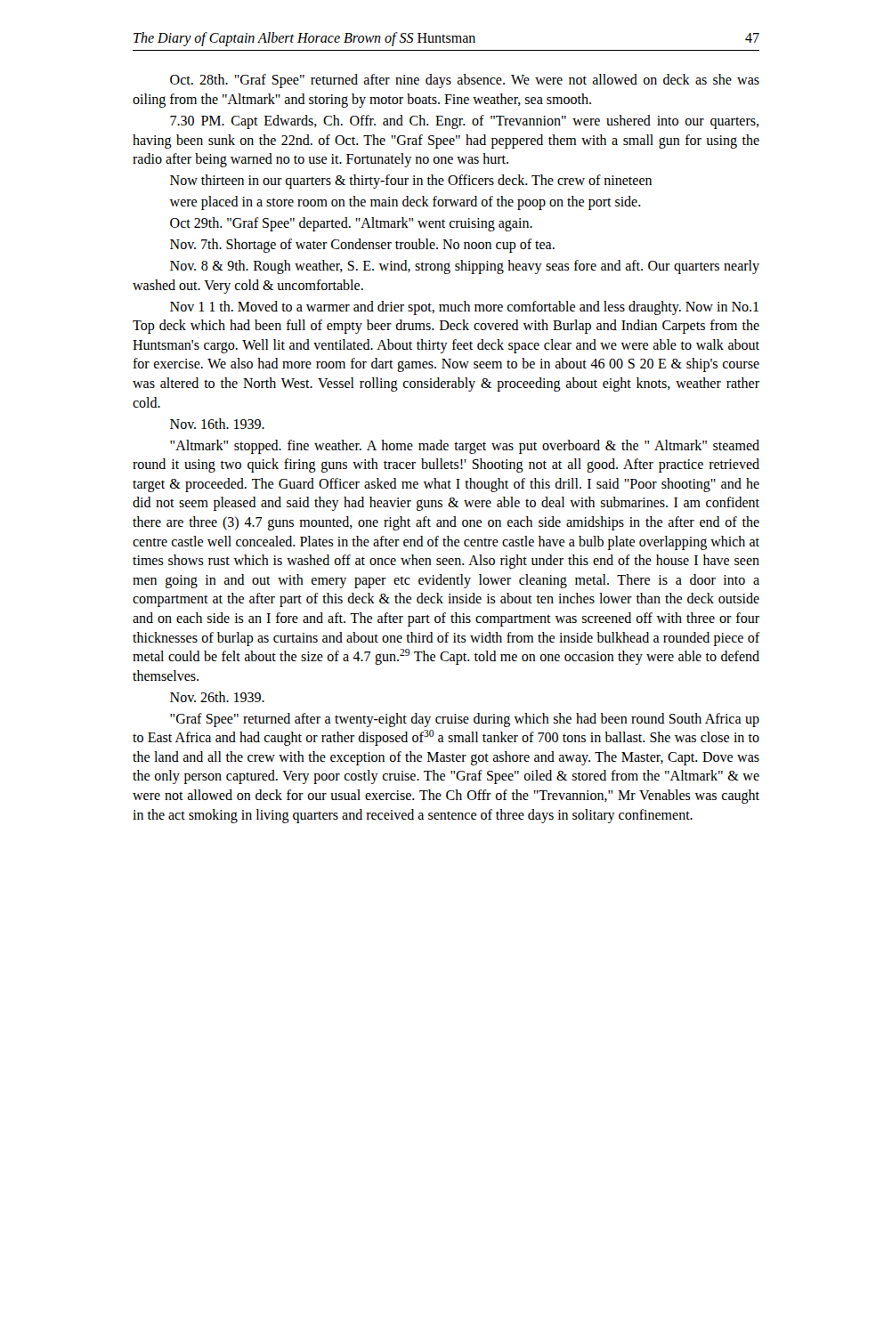The Diary of Captain Albert Horace Brown of SS Huntsman 47
Oct. 28th. "Graf Spee" returned after nine days absence. We were not allowed on deck as she was oiling from the "Altmark" and storing by motor boats. Fine weather, sea smooth.
7.30 PM. Capt Edwards, Ch. Offr. and Ch. Engr. of "Trevannion" were ushered into our quarters, having been sunk on the 22nd. of Oct. The "Graf Spee" had peppered them with a small gun for using the radio after being warned no to use it. Fortunately no one was hurt.
Now thirteen in our quarters & thirty-four in the Officers deck. The crew of nineteen
were placed in a store room on the main deck forward of the poop on the port side.
Oct 29th. "Graf Spee" departed. "Altmark" went cruising again.
Nov. 7th. Shortage of water Condenser trouble. No noon cup of tea.
Nov. 8 & 9th. Rough weather, S. E. wind, strong shipping heavy seas fore and aft. Our quarters nearly washed out. Very cold & uncomfortable.
Nov 1 1 th. Moved to a warmer and drier spot, much more comfortable and less draughty. Now in No.1 Top deck which had been full of empty beer drums. Deck covered with Burlap and Indian Carpets from the Huntsman's cargo. Well lit and ventilated. About thirty feet deck space clear and we were able to walk about for exercise. We also had more room for dart games. Now seem to be in about 46 00 S 20 E & ship's course was altered to the North West. Vessel rolling considerably & proceeding about eight knots, weather rather cold.
Nov. 16th. 1939.
"Altmark" stopped. fine weather. A home made target was put overboard & the " Altmark" steamed round it using two quick firing guns with tracer bullets!' Shooting not at all good. After practice retrieved target & proceeded. The Guard Officer asked me what I thought of this drill. I said "Poor shooting" and he did not seem pleased and said they had heavier guns & were able to deal with submarines. I am confident there are three (3) 4.7 guns mounted, one right aft and one on each side amidships in the after end of the centre castle well concealed. Plates in the after end of the centre castle have a bulb plate overlapping which at times shows rust which is washed off at once when seen. Also right under this end of the house I have seen men going in and out with emery paper etc evidently lower cleaning metal. There is a door into a compartment at the after part of this deck & the deck inside is about ten inches lower than the deck outside and on each side is an I fore and aft. The after part of this compartment was screened off with three or four thicknesses of burlap as curtains and about one third of its width from the inside bulkhead a rounded piece of metal could be felt about the size of a 4.7 gun.29 The Capt. told me on one occasion they were able to defend themselves.
Nov. 26th. 1939.
"Graf Spee" returned after a twenty-eight day cruise during which she had been round South Africa up to East Africa and had caught or rather disposed of30 a small tanker of 700 tons in ballast. She was close in to the land and all the crew with the exception of the Master got ashore and away. The Master, Capt. Dove was the only person captured. Very poor costly cruise. The "Graf Spee" oiled & stored from the "Altmark" & we were not allowed on deck for our usual exercise. The Ch Offr of the "Trevannion," Mr Venables was caught in the act smoking in living quarters and received a sentence of three days in solitary confinement.